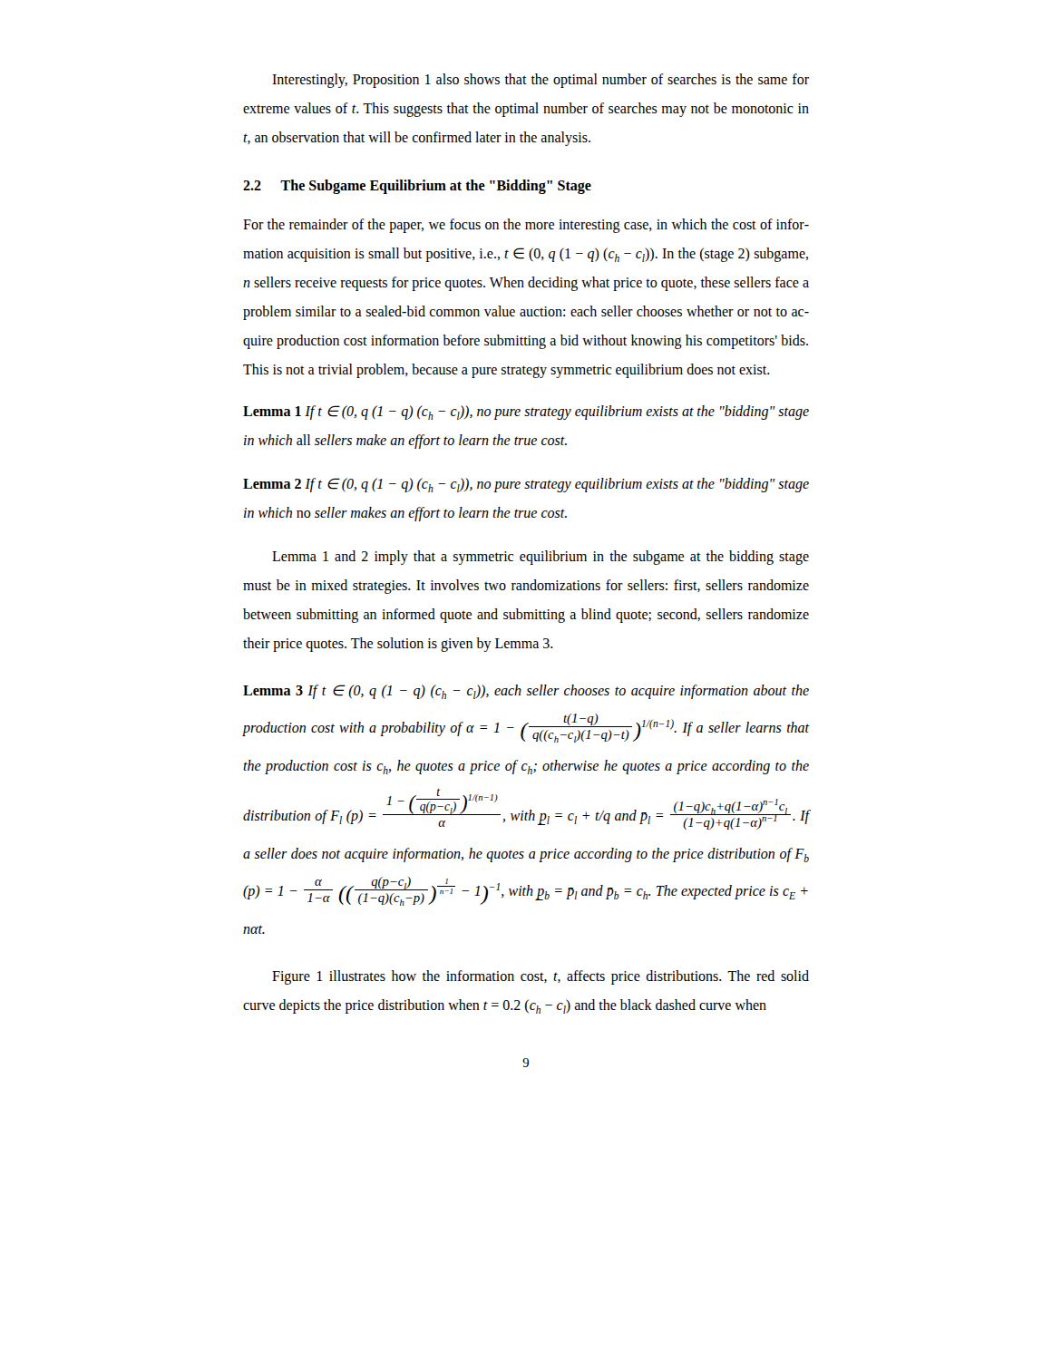Interestingly, Proposition 1 also shows that the optimal number of searches is the same for extreme values of t. This suggests that the optimal number of searches may not be monotonic in t, an observation that will be confirmed later in the analysis.
2.2 The Subgame Equilibrium at the "Bidding" Stage
For the remainder of the paper, we focus on the more interesting case, in which the cost of information acquisition is small but positive, i.e., t ∈ (0, q (1 − q) (ch − cl)). In the (stage 2) subgame, n sellers receive requests for price quotes. When deciding what price to quote, these sellers face a problem similar to a sealed-bid common value auction: each seller chooses whether or not to acquire production cost information before submitting a bid without knowing his competitors' bids. This is not a trivial problem, because a pure strategy symmetric equilibrium does not exist.
Lemma 1 If t ∈ (0, q (1 − q) (ch − cl)), no pure strategy equilibrium exists at the "bidding" stage in which all sellers make an effort to learn the true cost.
Lemma 2 If t ∈ (0, q (1 − q) (ch − cl)), no pure strategy equilibrium exists at the "bidding" stage in which no seller makes an effort to learn the true cost.
Lemma 1 and 2 imply that a symmetric equilibrium in the subgame at the bidding stage must be in mixed strategies. It involves two randomizations for sellers: first, sellers randomize between submitting an informed quote and submitting a blind quote; second, sellers randomize their price quotes. The solution is given by Lemma 3.
Lemma 3 If t ∈ (0, q (1 − q) (ch − cl)), each seller chooses to acquire information about the production cost with a probability of α = 1 − (t(1−q) q((ch−cl)(1−q)−t))1/(n−1). If a seller learns that the production cost is ch, he quotes a price of ch; otherwise he quotes a price according to the distribution of Fl (p) = 1 − (tq(p−cl))1/(n−1) α, with p̲l = cl + t/q and p̄l = (1−q)ch+q(1−α)n−1cl(1−q)+q(1−α)n−1. If a seller does not acquire information, he quotes a price according to the price distribution of Fb (p) = 1 − α 1−α ((q(p−cl)(1−q)(ch−p))1 n−1 − 1)−1, with p̲b = p̄l and p̄b = ch. The expected price is cE + nαt.
Figure 1 illustrates how the information cost, t, affects price distributions. The red solid curve depicts the price distribution when t = 0.2 (ch − cl) and the black dashed curve when
9